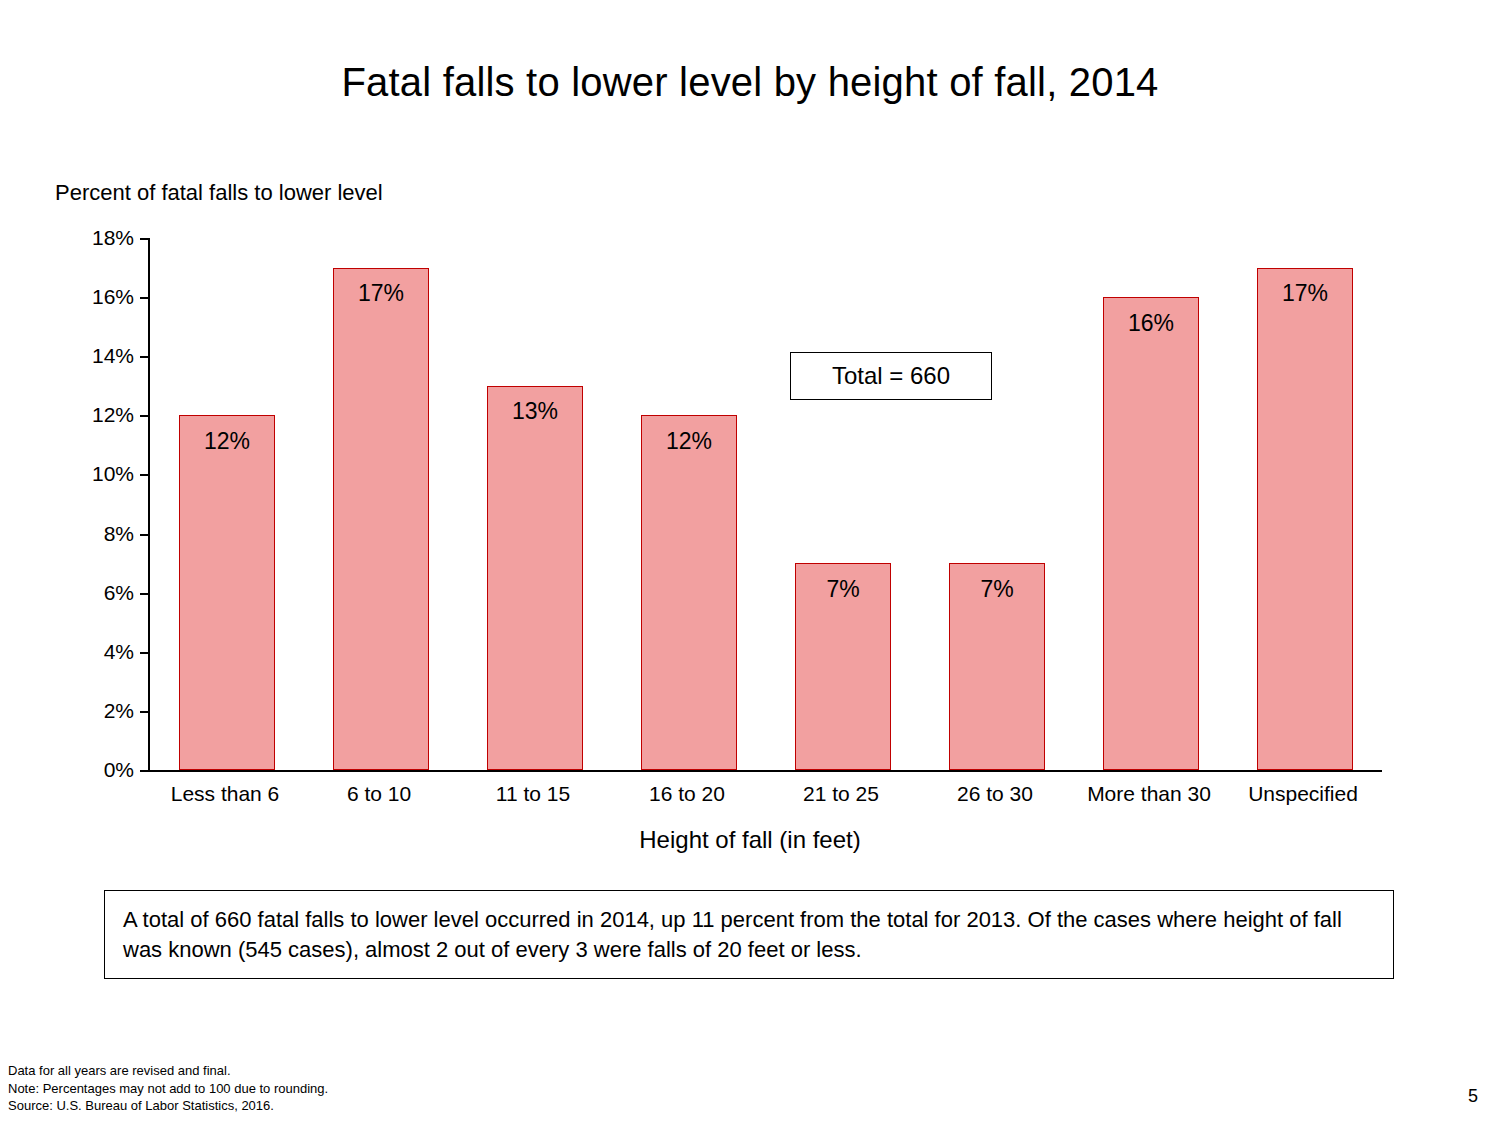Fatal falls to lower level by height of fall, 2014
Percent of fatal falls to lower level
18%
16%
14%
12%
10%
8%
6%
4%
2%
0%
12%
17%
13%
12%
7%
7%
16%
17%
Total = 660
Less than 6
6 to 10
11 to 15
16 to 20
21 to 25
26 to 30
More than 30
Unspecified
Height of fall (in feet)
A total of 660 fatal falls to lower level occurred in 2014, up 11 percent from the total for 2013. Of the cases where height of fall was known (545 cases), almost 2 out of every 3 were falls of 20 feet or less.
Data for all years are revised and final.
Note: Percentages may not add to 100 due to rounding.
Source: U.S. Bureau of Labor Statistics, 2016.
5